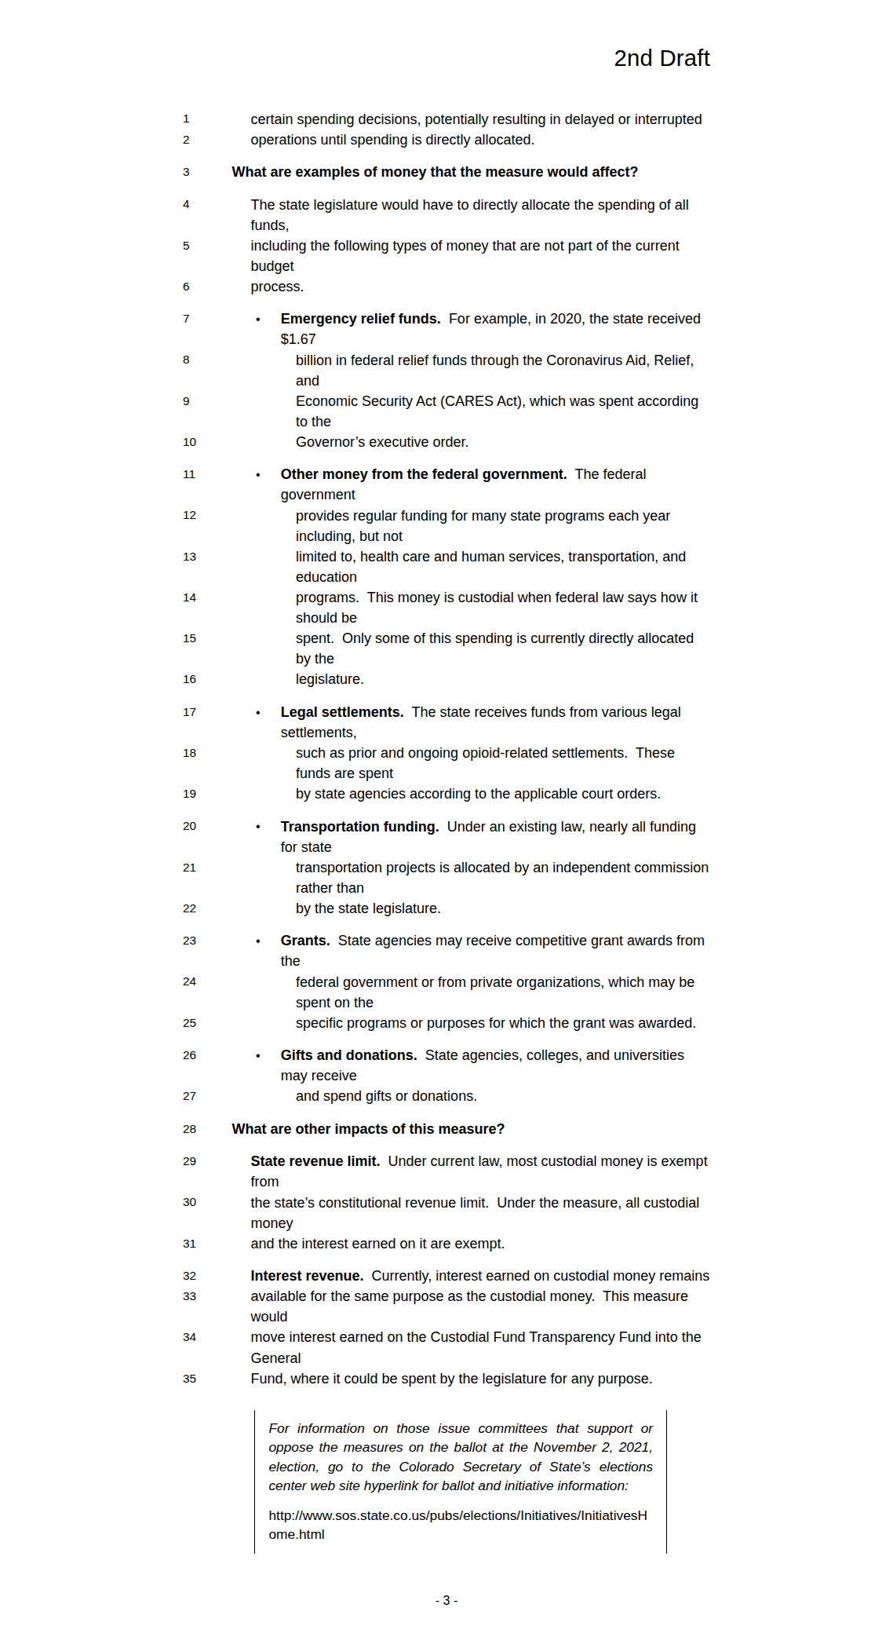2nd Draft
1
certain spending decisions, potentially resulting in delayed or interrupted
2
operations until spending is directly allocated.
3
What are examples of money that the measure would affect?
4
The state legislature would have to directly allocate the spending of all funds,
5
including the following types of money that are not part of the current budget
6
process.
7
•Emergency relief funds. For example, in 2020, the state received $1.67
8
billion in federal relief funds through the Coronavirus Aid, Relief, and
9
Economic Security Act (CARES Act), which was spent according to the
10
Governor’s executive order.
11
•Other money from the federal government. The federal government
12
provides regular funding for many state programs each year including, but not
13
limited to, health care and human services, transportation, and education
14
programs. This money is custodial when federal law says how it should be
15
spent. Only some of this spending is currently directly allocated by the
16
legislature.
17
•Legal settlements. The state receives funds from various legal settlements,
18
such as prior and ongoing opioid-related settlements. These funds are spent
19
by state agencies according to the applicable court orders.
20
•Transportation funding. Under an existing law, nearly all funding for state
21
transportation projects is allocated by an independent commission rather than
22
by the state legislature.
23
•Grants. State agencies may receive competitive grant awards from the
24
federal government or from private organizations, which may be spent on the
25
specific programs or purposes for which the grant was awarded.
26
•Gifts and donations. State agencies, colleges, and universities may receive
27
and spend gifts or donations.
28
What are other impacts of this measure?
29
State revenue limit. Under current law, most custodial money is exempt from
30
the state’s constitutional revenue limit. Under the measure, all custodial money
31
and the interest earned on it are exempt.
32
Interest revenue. Currently, interest earned on custodial money remains
33
available for the same purpose as the custodial money. This measure would
34
move interest earned on the Custodial Fund Transparency Fund into the General
35
Fund, where it could be spent by the legislature for any purpose.
For information on those issue committees that support or oppose the measures on the ballot at the November 2, 2021, election, go to the Colorado Secretary of State’s elections center web site hyperlink for ballot and initiative information:
http://www.sos.state.co.us/pubs/elections/Initiatives/InitiativesHome.html
- 3 -